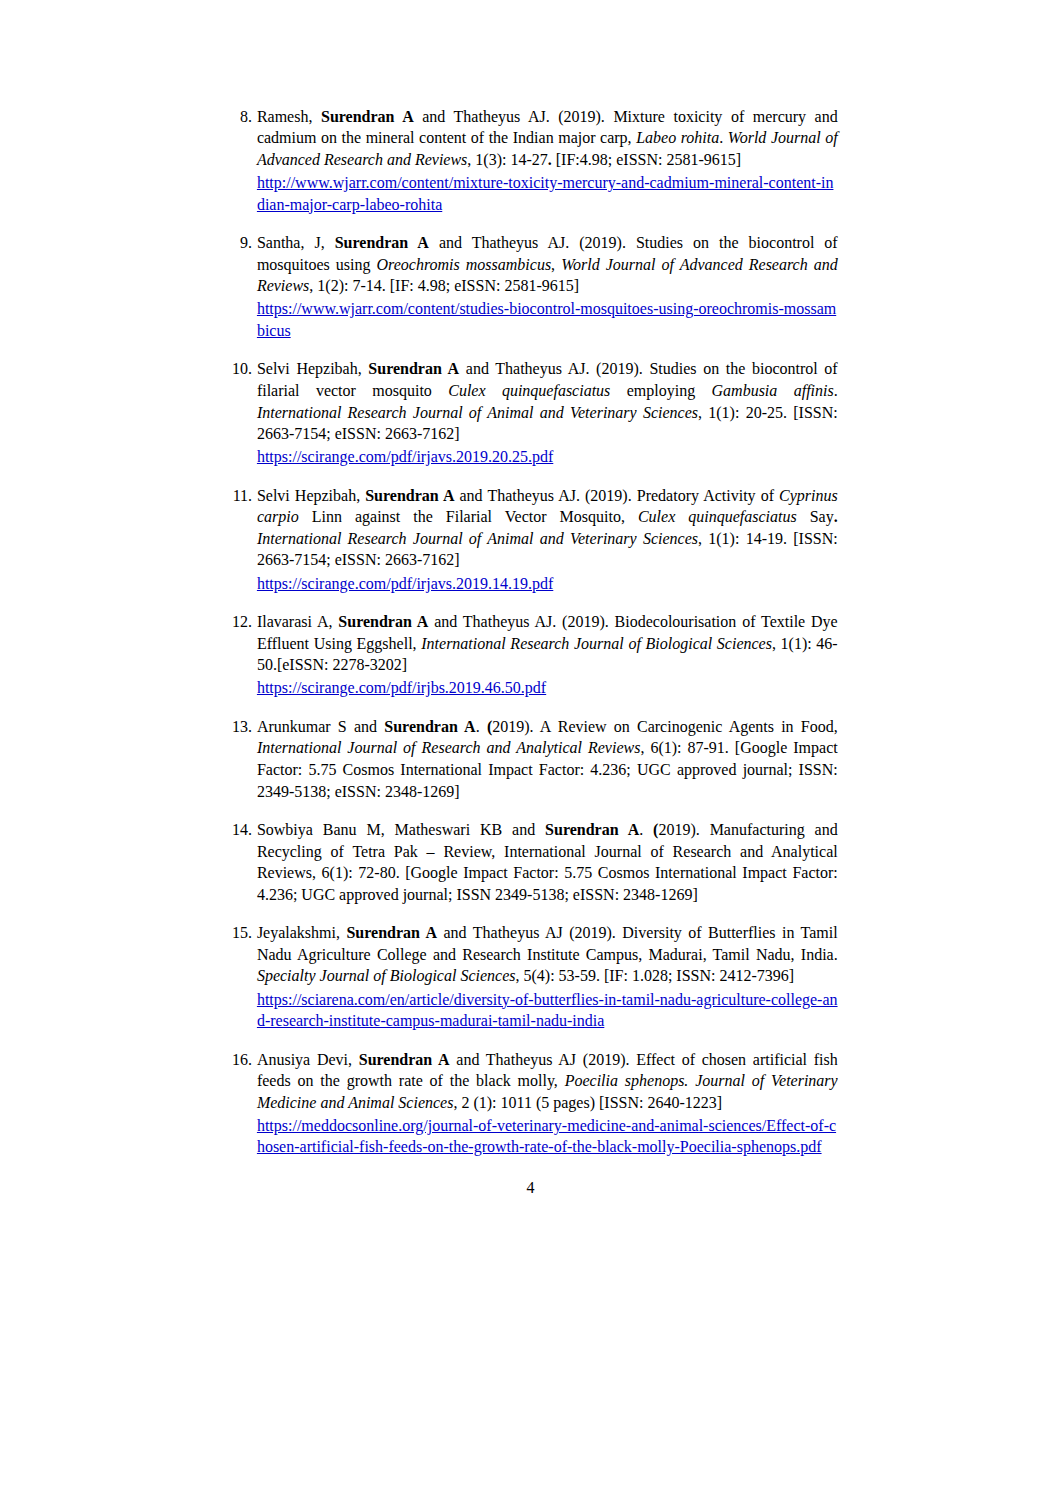8 Ramesh, Surendran A and Thatheyus AJ. (2019). Mixture toxicity of mercury and cadmium on the mineral content of the Indian major carp, Labeo rohita. World Journal of Advanced Research and Reviews, 1(3): 14-27. [IF:4.98; eISSN: 2581-9615] http://www.wjarr.com/content/mixture-toxicity-mercury-and-cadmium-mineral-content-indian-major-carp-labeo-rohita
9 Santha, J, Surendran A and Thatheyus AJ. (2019). Studies on the biocontrol of mosquitoes using Oreochromis mossambicus, World Journal of Advanced Research and Reviews, 1(2): 7-14. [IF: 4.98; eISSN: 2581-9615] https://www.wjarr.com/content/studies-biocontrol-mosquitoes-using-oreochromis-mossambicus
10 Selvi Hepzibah, Surendran A and Thatheyus AJ. (2019). Studies on the biocontrol of filarial vector mosquito Culex quinquefasciatus employing Gambusia affinis. International Research Journal of Animal and Veterinary Sciences, 1(1): 20-25. [ISSN: 2663-7154; eISSN: 2663-7162] https://scirange.com/pdf/irjavs.2019.20.25.pdf
11 Selvi Hepzibah, Surendran A and Thatheyus AJ. (2019). Predatory Activity of Cyprinus carpio Linn against the Filarial Vector Mosquito, Culex quinquefasciatus Say. International Research Journal of Animal and Veterinary Sciences, 1(1): 14-19. [ISSN: 2663-7154; eISSN: 2663-7162] https://scirange.com/pdf/irjavs.2019.14.19.pdf
12 Ilavarasi A, Surendran A and Thatheyus AJ. (2019). Biodecolourisation of Textile Dye Effluent Using Eggshell, International Research Journal of Biological Sciences, 1(1): 46-50.[eISSN: 2278-3202] https://scirange.com/pdf/irjbs.2019.46.50.pdf
13 Arunkumar S and Surendran A. (2019). A Review on Carcinogenic Agents in Food, International Journal of Research and Analytical Reviews, 6(1): 87-91. [Google Impact Factor: 5.75 Cosmos International Impact Factor: 4.236; UGC approved journal; ISSN: 2349-5138; eISSN: 2348-1269]
14 Sowbiya Banu M, Matheswari KB and Surendran A. (2019). Manufacturing and Recycling of Tetra Pak – Review, International Journal of Research and Analytical Reviews, 6(1): 72-80. [Google Impact Factor: 5.75 Cosmos International Impact Factor: 4.236; UGC approved journal; ISSN 2349-5138; eISSN: 2348-1269]
15 Jeyalakshmi, Surendran A and Thatheyus AJ (2019). Diversity of Butterflies in Tamil Nadu Agriculture College and Research Institute Campus, Madurai, Tamil Nadu, India. Specialty Journal of Biological Sciences, 5(4): 53-59. [IF: 1.028; ISSN: 2412-7396] https://sciarena.com/en/article/diversity-of-butterflies-in-tamil-nadu-agriculture-college-and-research-institute-campus-madurai-tamil-nadu-india
16 Anusiya Devi, Surendran A and Thatheyus AJ (2019). Effect of chosen artificial fish feeds on the growth rate of the black molly, Poecilia sphenops. Journal of Veterinary Medicine and Animal Sciences, 2 (1): 1011 (5 pages) [ISSN: 2640-1223] https://meddocsonline.org/journal-of-veterinary-medicine-and-animal-sciences/Effect-of-chosen-artificial-fish-feeds-on-the-growth-rate-of-the-black-molly-Poecilia-sphenops.pdf
4